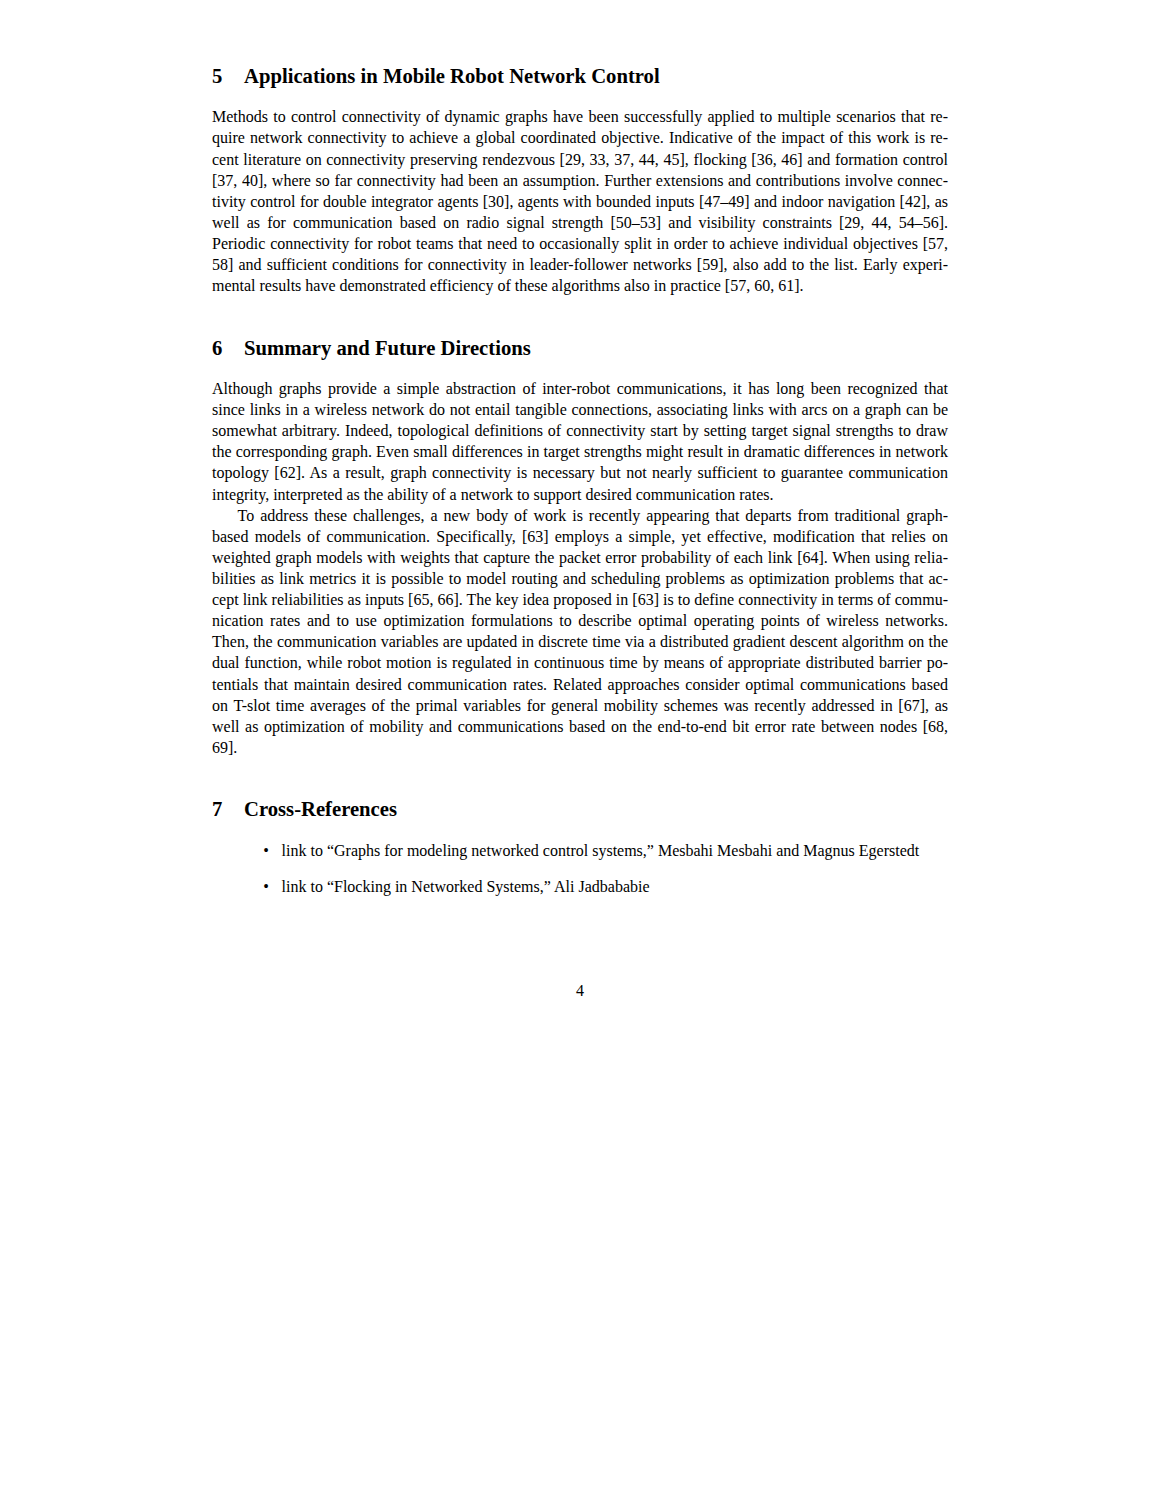5 Applications in Mobile Robot Network Control
Methods to control connectivity of dynamic graphs have been successfully applied to multiple scenarios that require network connectivity to achieve a global coordinated objective. Indicative of the impact of this work is recent literature on connectivity preserving rendezvous [29, 33, 37, 44, 45], flocking [36, 46] and formation control [37, 40], where so far connectivity had been an assumption. Further extensions and contributions involve connectivity control for double integrator agents [30], agents with bounded inputs [47–49] and indoor navigation [42], as well as for communication based on radio signal strength [50–53] and visibility constraints [29, 44, 54–56]. Periodic connectivity for robot teams that need to occasionally split in order to achieve individual objectives [57, 58] and sufficient conditions for connectivity in leader-follower networks [59], also add to the list. Early experimental results have demonstrated efficiency of these algorithms also in practice [57, 60, 61].
6 Summary and Future Directions
Although graphs provide a simple abstraction of inter-robot communications, it has long been recognized that since links in a wireless network do not entail tangible connections, associating links with arcs on a graph can be somewhat arbitrary. Indeed, topological definitions of connectivity start by setting target signal strengths to draw the corresponding graph. Even small differences in target strengths might result in dramatic differences in network topology [62]. As a result, graph connectivity is necessary but not nearly sufficient to guarantee communication integrity, interpreted as the ability of a network to support desired communication rates.
To address these challenges, a new body of work is recently appearing that departs from traditional graph-based models of communication. Specifically, [63] employs a simple, yet effective, modification that relies on weighted graph models with weights that capture the packet error probability of each link [64]. When using reliabilities as link metrics it is possible to model routing and scheduling problems as optimization problems that accept link reliabilities as inputs [65, 66]. The key idea proposed in [63] is to define connectivity in terms of communication rates and to use optimization formulations to describe optimal operating points of wireless networks. Then, the communication variables are updated in discrete time via a distributed gradient descent algorithm on the dual function, while robot motion is regulated in continuous time by means of appropriate distributed barrier potentials that maintain desired communication rates. Related approaches consider optimal communications based on T-slot time averages of the primal variables for general mobility schemes was recently addressed in [67], as well as optimization of mobility and communications based on the end-to-end bit error rate between nodes [68, 69].
7 Cross-References
link to “Graphs for modeling networked control systems,” Mesbahi Mesbahi and Magnus Egerstedt
link to “Flocking in Networked Systems,” Ali Jadbababie
4